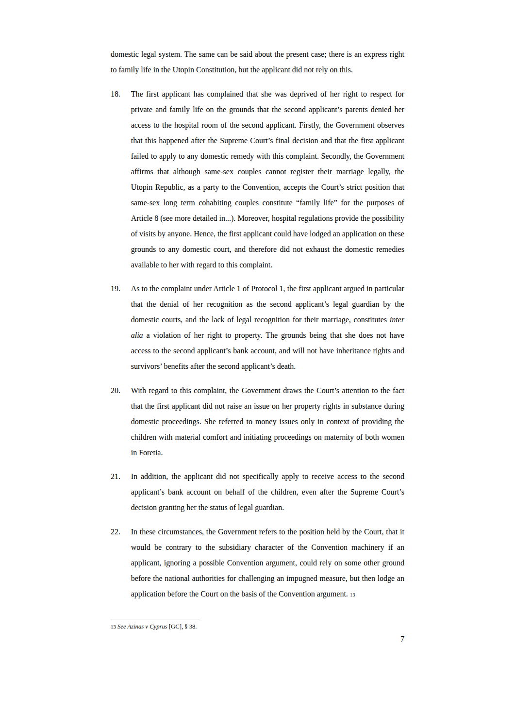domestic legal system. The same can be said about the present case; there is an express right to family life in the Utopin Constitution, but the applicant did not rely on this.
18.
The first applicant has complained that she was deprived of her right to respect for private and family life on the grounds that the second applicant’s parents denied her access to the hospital room of the second applicant. Firstly, the Government observes that this happened after the Supreme Court’s final decision and that the first applicant failed to apply to any domestic remedy with this complaint. Secondly, the Government affirms that although same-sex couples cannot register their marriage legally, the Utopin Republic, as a party to the Convention, accepts the Court’s strict position that same-sex long term cohabiting couples constitute “family life” for the purposes of Article 8 (see more detailed in...). Moreover, hospital regulations provide the possibility of visits by anyone. Hence, the first applicant could have lodged an application on these grounds to any domestic court, and therefore did not exhaust the domestic remedies available to her with regard to this complaint.
19.
As to the complaint under Article 1 of Protocol 1, the first applicant argued in particular that the denial of her recognition as the second applicant’s legal guardian by the domestic courts, and the lack of legal recognition for their marriage, constitutes inter alia a violation of her right to property. The grounds being that she does not have access to the second applicant’s bank account, and will not have inheritance rights and survivors’ benefits after the second applicant’s death.
20.
With regard to this complaint, the Government draws the Court’s attention to the fact that the first applicant did not raise an issue on her property rights in substance during domestic proceedings. She referred to money issues only in context of providing the children with material comfort and initiating proceedings on maternity of both women in Foretia.
21.
In addition, the applicant did not specifically apply to receive access to the second applicant’s bank account on behalf of the children, even after the Supreme Court’s decision granting her the status of legal guardian.
22.
In these circumstances, the Government refers to the position held by the Court, that it would be contrary to the subsidiary character of the Convention machinery if an applicant, ignoring a possible Convention argument, could rely on some other ground before the national authorities for challenging an impugned measure, but then lodge an application before the Court on the basis of the Convention argument. 13
13See Azinas v Cyprus [GC], § 38.
7